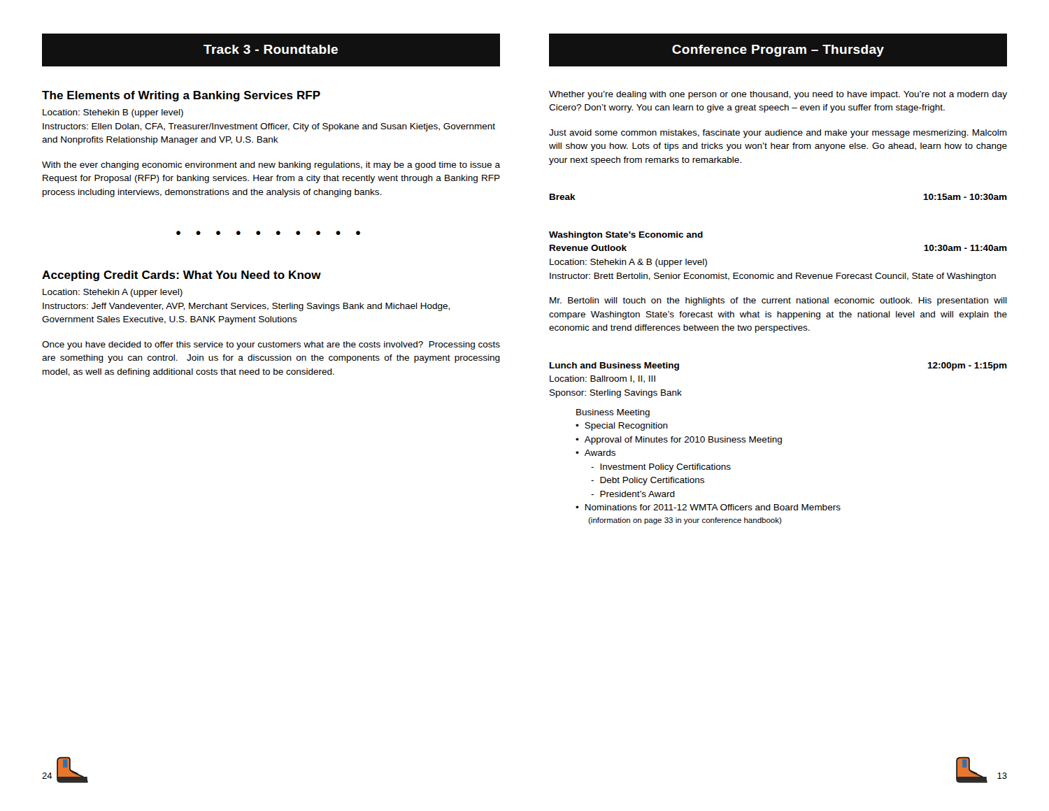Track 3 - Roundtable
The Elements of Writing a Banking Services RFP
Location: Stehekin B (upper level)
Instructors: Ellen Dolan, CFA, Treasurer/Investment Officer, City of Spokane and Susan Kietjes, Government and Nonprofits Relationship Manager and VP, U.S. Bank
With the ever changing economic environment and new banking regulations, it may be a good time to issue a Request for Proposal (RFP) for banking services. Hear from a city that recently went through a Banking RFP process including interviews, demonstrations and the analysis of changing banks.
• • • • • • • • • •
Accepting Credit Cards: What You Need to Know
Location: Stehekin A (upper level)
Instructors: Jeff Vandeventer, AVP, Merchant Services, Sterling Savings Bank and Michael Hodge, Government Sales Executive, U.S. BANK Payment Solutions
Once you have decided to offer this service to your customers what are the costs involved? Processing costs are something you can control. Join us for a discussion on the components of the payment processing model, as well as defining additional costs that need to be considered.
24
Conference Program – Thursday
Whether you’re dealing with one person or one thousand, you need to have impact. You’re not a modern day Cicero? Don’t worry. You can learn to give a great speech – even if you suffer from stage-fright.
Just avoid some common mistakes, fascinate your audience and make your message mesmerizing. Malcolm will show you how. Lots of tips and tricks you won’t hear from anyone else. Go ahead, learn how to change your next speech from remarks to remarkable.
Break 10:15am - 10:30am
Washington State’s Economic and
Revenue Outlook 10:30am - 11:40am
Location: Stehekin A & B (upper level)
Instructor: Brett Bertolin, Senior Economist, Economic and Revenue Forecast Council, State of Washington
Mr. Bertolin will touch on the highlights of the current national economic outlook. His presentation will compare Washington State’s forecast with what is happening at the national level and will explain the economic and trend differences between the two perspectives.
Lunch and Business Meeting 12:00pm - 1:15pm
Location: Ballroom I, II, III
Sponsor: Sterling Savings Bank
Business Meeting
Special Recognition
Approval of Minutes for 2010 Business Meeting
Awards
Investment Policy Certifications
Debt Policy Certifications
President’s Award
Nominations for 2011-12 WMTA Officers and Board Members
(information on page 33 in your conference handbook)
13